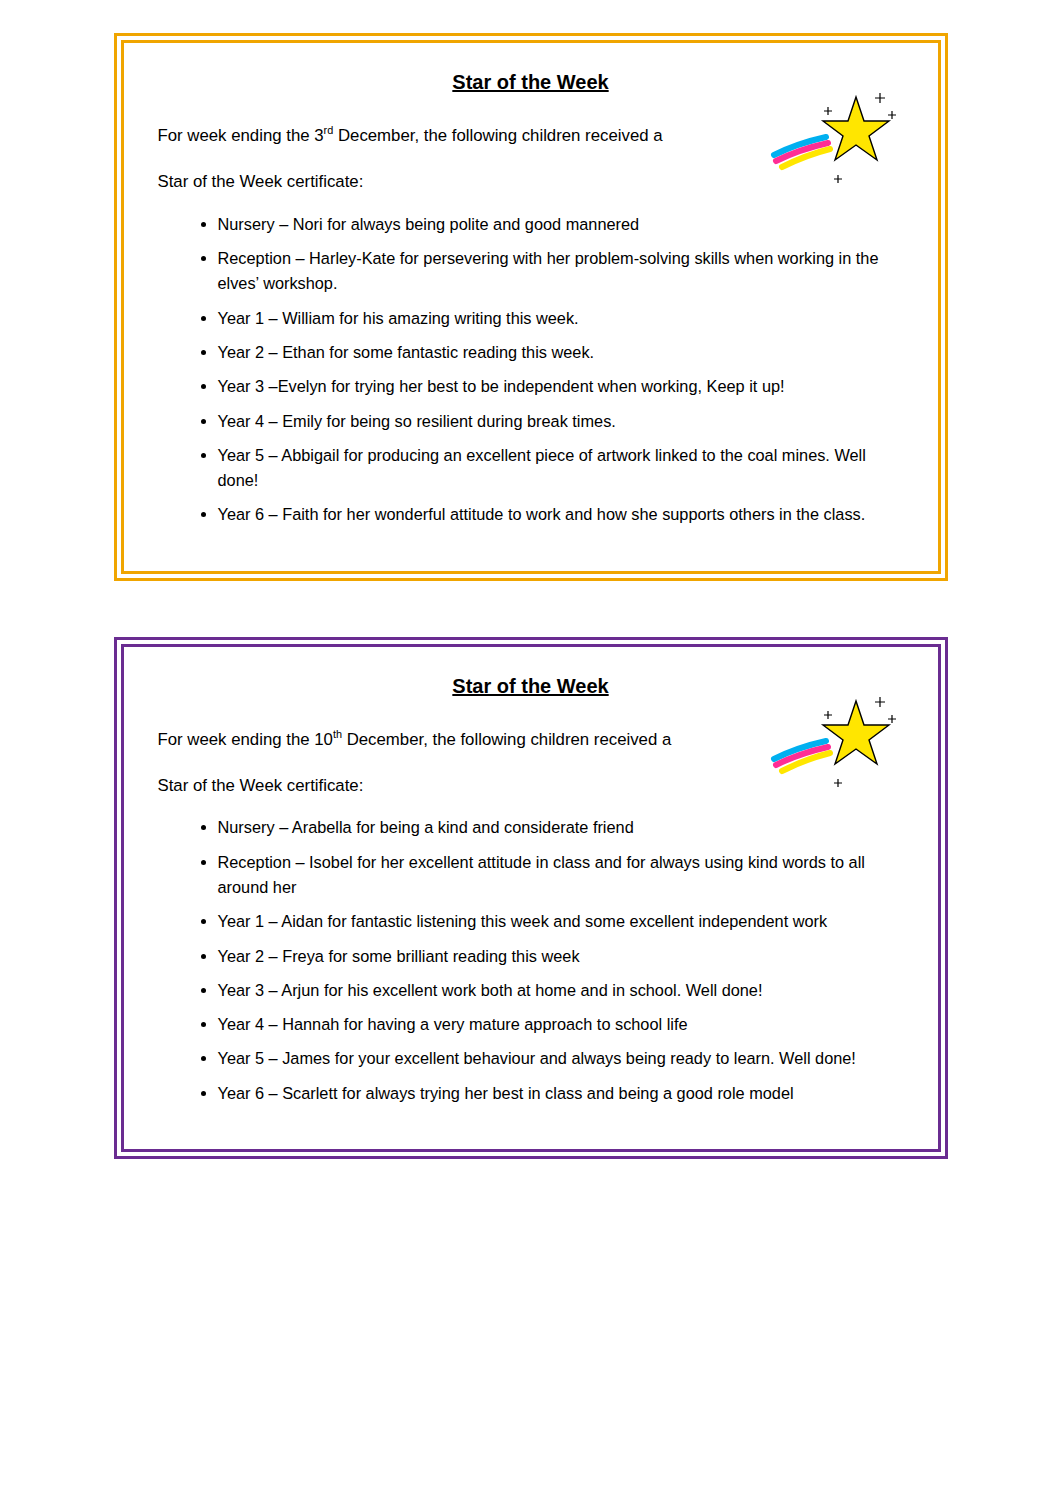Star of the Week
For week ending the 3rd December, the following children received a
Star of the Week certificate:
Nursery – Nori for always being polite and good mannered
Reception – Harley-Kate for persevering with her problem-solving skills when working in the elves’ workshop.
Year 1 – William for his amazing writing this week.
Year 2 – Ethan for some fantastic reading this week.
Year 3 –Evelyn for trying her best to be independent when working, Keep it up!
Year 4 – Emily for being so resilient during break times.
Year 5 – Abbigail for producing an excellent piece of artwork linked to the coal mines. Well done!
Year 6 – Faith for her wonderful attitude to work and how she supports others in the class.
Star of the Week
For week ending the 10th December, the following children received a
Star of the Week certificate:
Nursery – Arabella for being a kind and considerate friend
Reception – Isobel for her excellent attitude in class and for always using kind words to all around her
Year 1 – Aidan for fantastic listening this week and some excellent independent work
Year 2 – Freya for some brilliant reading this week
Year 3 – Arjun for his excellent work both at home and in school. Well done!
Year 4 – Hannah for having a very mature approach to school life
Year 5 – James for your excellent behaviour and always being ready to learn. Well done!
Year 6 – Scarlett for always trying her best in class and being a good role model